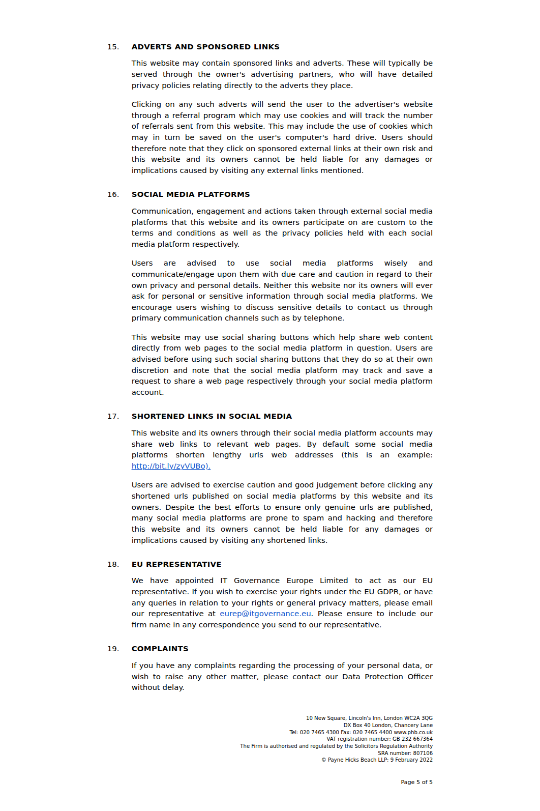15.
ADVERTS AND SPONSORED LINKS
This website may contain sponsored links and adverts. These will typically be served through the owner's advertising partners, who will have detailed privacy policies relating directly to the adverts they place.
Clicking on any such adverts will send the user to the advertiser's website through a referral program which may use cookies and will track the number of referrals sent from this website. This may include the use of cookies which may in turn be saved on the user's computer's hard drive. Users should therefore note that they click on sponsored external links at their own risk and this website and its owners cannot be held liable for any damages or implications caused by visiting any external links mentioned.
16.
SOCIAL MEDIA PLATFORMS
Communication, engagement and actions taken through external social media platforms that this website and its owners participate on are custom to the terms and conditions as well as the privacy policies held with each social media platform respectively.
Users are advised to use social media platforms wisely and communicate/engage upon them with due care and caution in regard to their own privacy and personal details. Neither this website nor its owners will ever ask for personal or sensitive information through social media platforms. We encourage users wishing to discuss sensitive details to contact us through primary communication channels such as by telephone.
This website may use social sharing buttons which help share web content directly from web pages to the social media platform in question. Users are advised before using such social sharing buttons that they do so at their own discretion and note that the social media platform may track and save a request to share a web page respectively through your social media platform account.
17.
SHORTENED LINKS IN SOCIAL MEDIA
This website and its owners through their social media platform accounts may share web links to relevant web pages. By default some social media platforms shorten lengthy urls web addresses (this is an example: http://bit.ly/zyVUBo).
Users are advised to exercise caution and good judgement before clicking any shortened urls published on social media platforms by this website and its owners. Despite the best efforts to ensure only genuine urls are published, many social media platforms are prone to spam and hacking and therefore this website and its owners cannot be held liable for any damages or implications caused by visiting any shortened links.
18.
EU REPRESENTATIVE
We have appointed IT Governance Europe Limited to act as our EU representative. If you wish to exercise your rights under the EU GDPR, or have any queries in relation to your rights or general privacy matters, please email our representative at eurep@itgovernance.eu. Please ensure to include our firm name in any correspondence you send to our representative.
19.
COMPLAINTS
If you have any complaints regarding the processing of your personal data, or wish to raise any other matter, please contact our Data Protection Officer without delay.
10 New Square, Lincoln's Inn, London WC2A 3QG
DX Box 40 London, Chancery Lane
Tel: 020 7465 4300 Fax: 020 7465 4400 www.phb.co.uk
VAT registration number: GB 232 667364
The Firm is authorised and regulated by the Solicitors Regulation Authority
SRA number: 807106
© Payne Hicks Beach LLP: 9 February 2022
Page 5 of 5